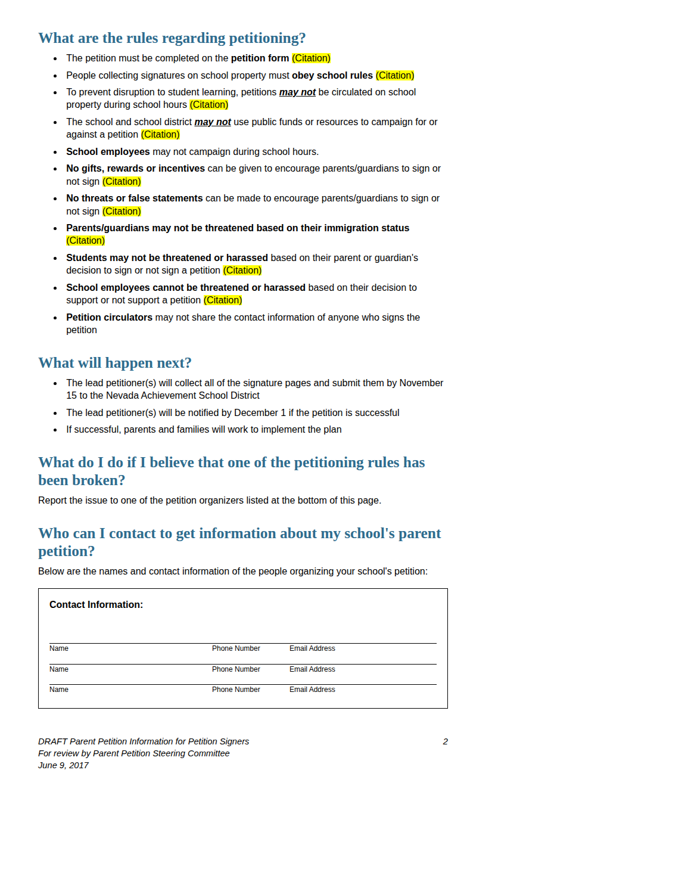What are the rules regarding petitioning?
The petition must be completed on the petition form (Citation)
People collecting signatures on school property must obey school rules (Citation)
To prevent disruption to student learning, petitions may not be circulated on school property during school hours (Citation)
The school and school district may not use public funds or resources to campaign for or against a petition (Citation)
School employees may not campaign during school hours.
No gifts, rewards or incentives can be given to encourage parents/guardians to sign or not sign (Citation)
No threats or false statements can be made to encourage parents/guardians to sign or not sign (Citation)
Parents/guardians may not be threatened based on their immigration status (Citation)
Students may not be threatened or harassed based on their parent or guardian's decision to sign or not sign a petition (Citation)
School employees cannot be threatened or harassed based on their decision to support or not support a petition (Citation)
Petition circulators may not share the contact information of anyone who signs the petition
What will happen next?
The lead petitioner(s) will collect all of the signature pages and submit them by November 15 to the Nevada Achievement School District
The lead petitioner(s) will be notified by December 1 if the petition is successful
If successful, parents and families will work to implement the plan
What do I do if I believe that one of the petitioning rules has been broken?
Report the issue to one of the petition organizers listed at the bottom of this page.
Who can I contact to get information about my school's parent petition?
Below are the names and contact information of the people organizing your school's petition:
Contact Information:
| Name | Phone Number | Email Address |
| Name | Phone Number | Email Address |
| Name | Phone Number | Email Address |
2 DRAFT Parent Petition Information for Petition Signers
For review by Parent Petition Steering Committee
June 9, 2017